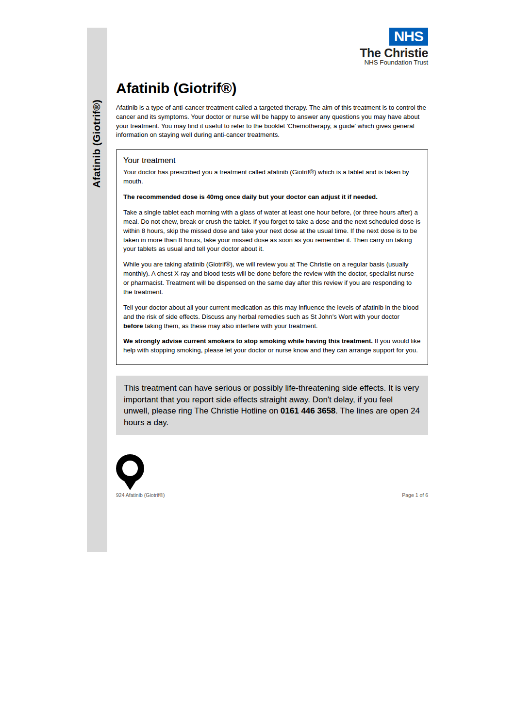Afatinib (Giotrif®)
NHS
The Christie
NHS Foundation Trust
Afatinib (Giotrif®)
Afatinib is a type of anti-cancer treatment called a targeted therapy. The aim of this treatment is to control the cancer and its symptoms. Your doctor or nurse will be happy to answer any questions you may have about your treatment. You may find it useful to refer to the booklet 'Chemotherapy, a guide' which gives general information on staying well during anti-cancer treatments.
Your treatment
Your doctor has prescribed you a treatment called afatinib (Giotrif®) which is a tablet and is taken by mouth.
The recommended dose is 40mg once daily but your doctor can adjust it if needed.
Take a single tablet each morning with a glass of water at least one hour before, (or three hours after) a meal. Do not chew, break or crush the tablet. If you forget to take a dose and the next scheduled dose is within 8 hours, skip the missed dose and take your next dose at the usual time. If the next dose is to be taken in more than 8 hours, take your missed dose as soon as you remember it. Then carry on taking your tablets as usual and tell your doctor about it.
While you are taking afatinib (Giotrif®), we will review you at The Christie on a regular basis (usually monthly). A chest X-ray and blood tests will be done before the review with the doctor, specialist nurse or pharmacist. Treatment will be dispensed on the same day after this review if you are responding to the treatment.
Tell your doctor about all your current medication as this may influence the levels of afatinib in the blood and the risk of side effects. Discuss any herbal remedies such as St John's Wort with your doctor before taking them, as these may also interfere with your treatment.
We strongly advise current smokers to stop smoking while having this treatment. If you would like help with stopping smoking, please let your doctor or nurse know and they can arrange support for you.
This treatment can have serious or possibly life-threatening side effects. It is very important that you report side effects straight away. Don't delay, if you feel unwell, please ring The Christie Hotline on 0161 446 3658. The lines are open 24 hours a day.
924 Afatinib (Giotrif®) Page 1 of 6